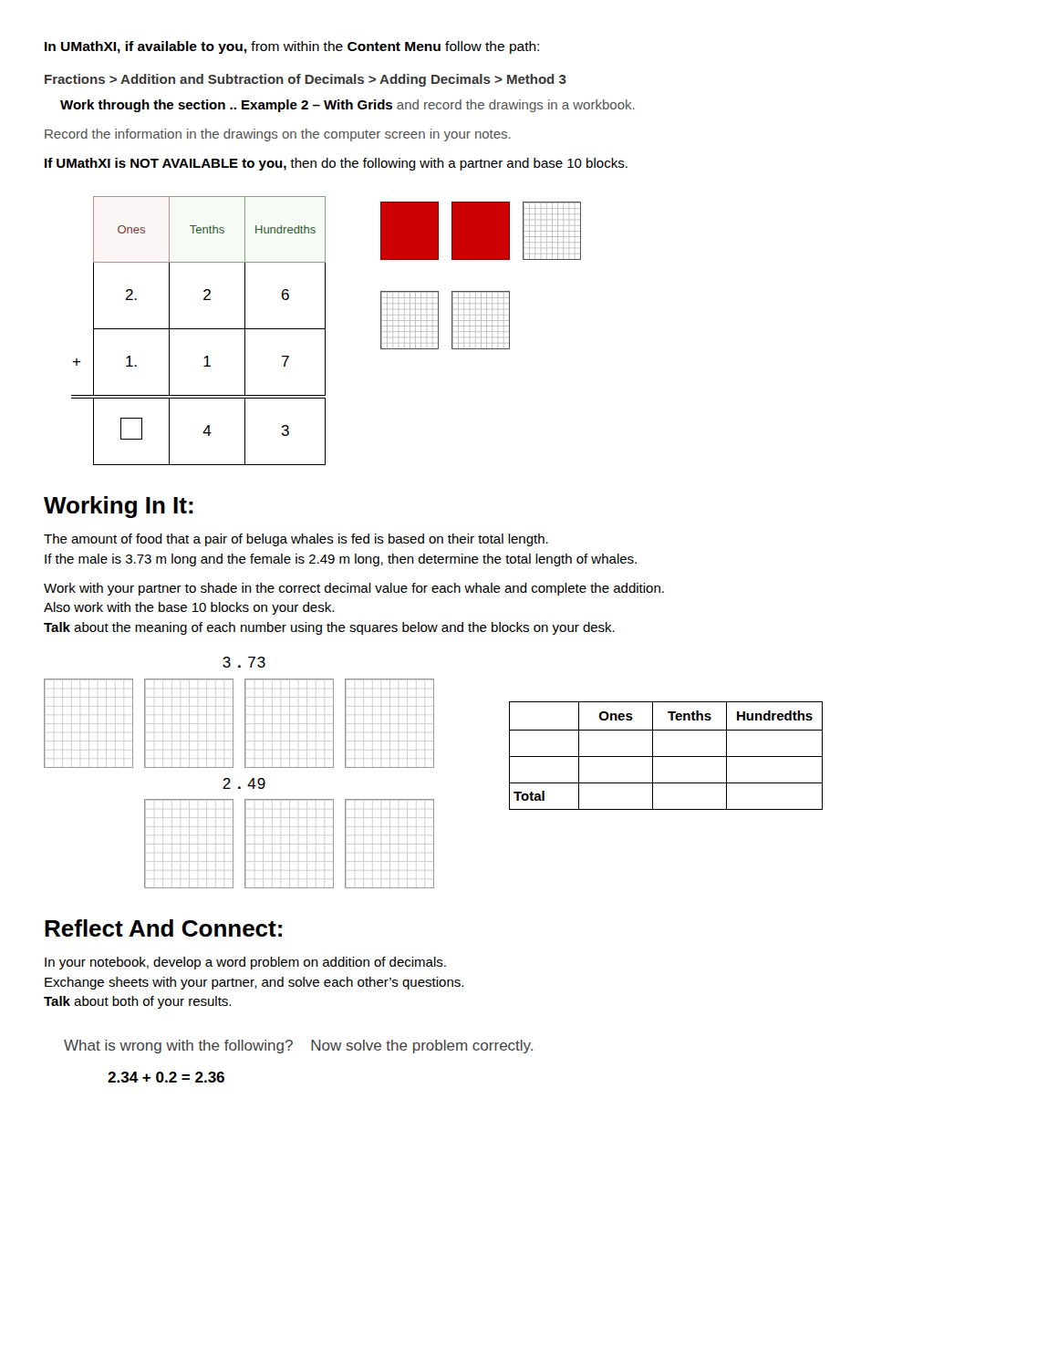In UMathXI, if available to you, from within the Content Menu follow the path:
Fractions > Addition and Subtraction of Decimals > Adding Decimals > Method 3
Work through the section .. Example 2 – With Grids and record the drawings in a workbook.
Record the information in the drawings on the computer screen in your notes.
If UMathXI is NOT AVAILABLE to you, then do the following with a partner and base 10 blocks.
| | Ones | Tenths | Hundredths |
| | 2. | 2 | 6 |
| + | 1. | 1 | 7 |
| | | 4 | 3 |
Working In It:
The amount of food that a pair of beluga whales is fed is based on their total length.
If the male is 3.73 m long and the female is 2.49 m long, then determine the total length of whales.
Work with your partner to shade in the correct decimal value for each whale and complete the addition.
Also work with the base 10 blocks on your desk.
Talk about the meaning of each number using the squares below and the blocks on your desk.
3 . 73
2 . 49
| | Ones | Tenths | Hundredths |
| Total | | | |
Reflect And Connect:
In your notebook, develop a word problem on addition of decimals.
Exchange sheets with your partner, and solve each other’s questions.
Talk about both of your results.
What is wrong with the following? Now solve the problem correctly.
2.34 + 0.2 = 2.36